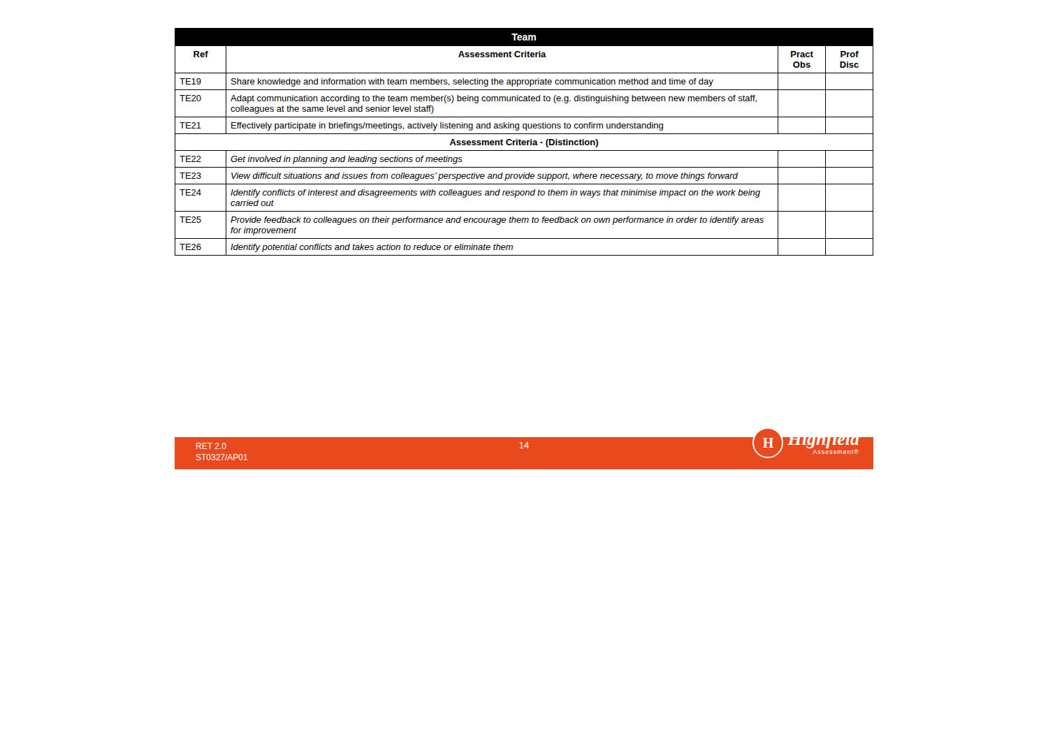| Team |
| --- |
| Ref | Assessment Criteria | Pract Obs | Prof Disc |
| TE19 | Share knowledge and information with team members, selecting the appropriate communication method and time of day | | |
| TE20 | Adapt communication according to the team member(s) being communicated to (e.g. distinguishing between new members of staff, colleagues at the same level and senior level staff) | | |
| TE21 | Effectively participate in briefings/meetings, actively listening and asking questions to confirm understanding | | |
| Assessment Criteria - (Distinction) |
| TE22 | Get involved in planning and leading sections of meetings | | |
| TE23 | View difficult situations and issues from colleagues’ perspective and provide support, where necessary, to move things forward | | |
| TE24 | Identify conflicts of interest and disagreements with colleagues and respond to them in ways that minimise impact on the work being carried out | | |
| TE25 | Provide feedback to colleagues on their performance and encourage them to feedback on own performance in order to identify areas for improvement | | |
| TE26 | Identify potential conflicts and takes action to reduce or eliminate them | | |
RET 2.0
ST0327/AP01
14
H
Highfield
Assessment®